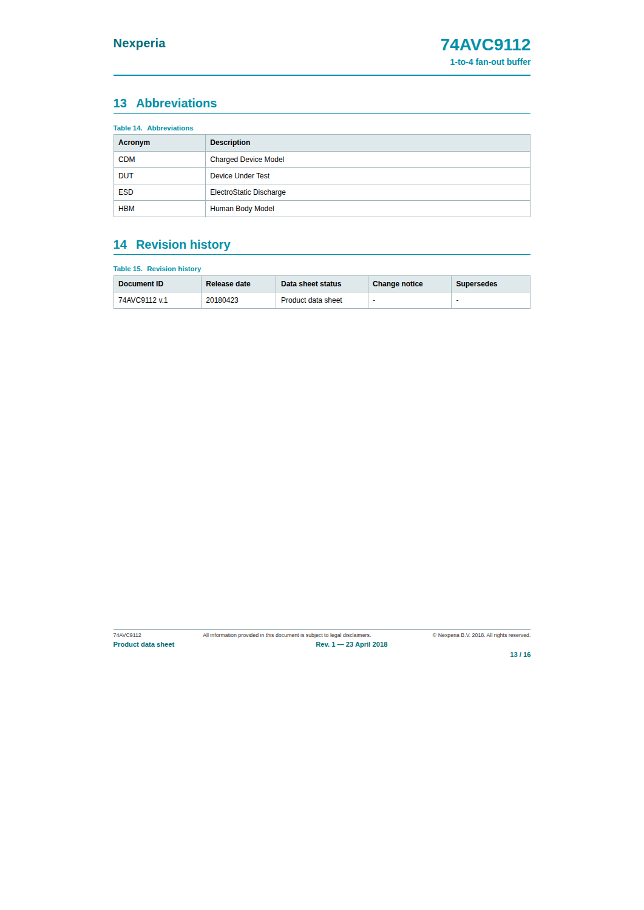Nexperia
74AVC9112
1-to-4 fan-out buffer
13 Abbreviations
Table 14. Abbreviations
| Acronym | Description |
| --- | --- |
| CDM | Charged Device Model |
| DUT | Device Under Test |
| ESD | ElectroStatic Discharge |
| HBM | Human Body Model |
14 Revision history
Table 15. Revision history
| Document ID | Release date | Data sheet status | Change notice | Supersedes |
| --- | --- | --- | --- | --- |
| 74AVC9112 v.1 | 20180423 | Product data sheet | - | - |
74AVC9112
All information provided in this document is subject to legal disclaimers.
© Nexperia B.V. 2018. All rights reserved.
Product data sheet
Rev. 1 — 23 April 2018
13 / 16